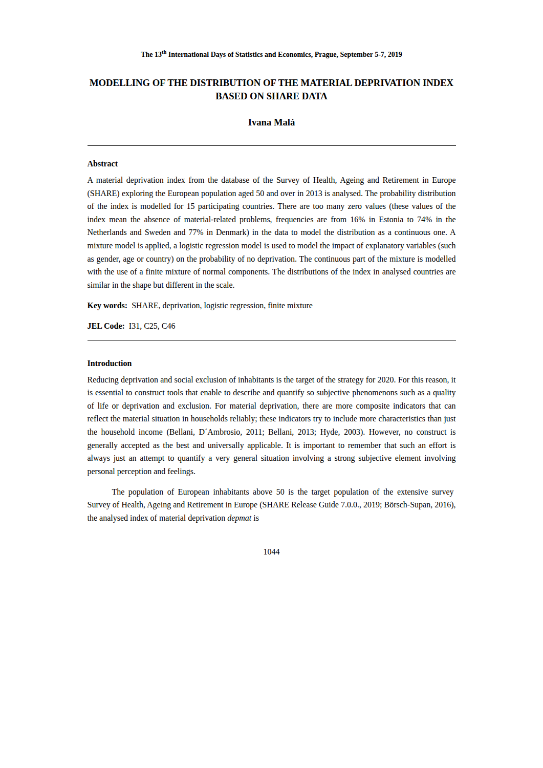The 13th International Days of Statistics and Economics, Prague, September 5-7, 2019
Modelling of the Distribution of the Material Deprivation Index Based on SHARE Data
Ivana Malá
Abstract
A material deprivation index from the database of the Survey of Health, Ageing and Retirement in Europe (SHARE) exploring the European population aged 50 and over in 2013 is analysed. The probability distribution of the index is modelled for 15 participating countries. There are too many zero values (these values of the index mean the absence of material-related problems, frequencies are from 16% in Estonia to 74% in the Netherlands and Sweden and 77% in Denmark) in the data to model the distribution as a continuous one. A mixture model is applied, a logistic regression model is used to model the impact of explanatory variables (such as gender, age or country) on the probability of no deprivation. The continuous part of the mixture is modelled with the use of a finite mixture of normal components. The distributions of the index in analysed countries are similar in the shape but different in the scale.
Key words: SHARE, deprivation, logistic regression, finite mixture
JEL Code: I31, C25, C46
Introduction
Reducing deprivation and social exclusion of inhabitants is the target of the strategy for 2020. For this reason, it is essential to construct tools that enable to describe and quantify so subjective phenomenons such as a quality of life or deprivation and exclusion. For material deprivation, there are more composite indicators that can reflect the material situation in households reliably; these indicators try to include more characteristics than just the household income (Bellani, D´Ambrosio, 2011; Bellani, 2013; Hyde, 2003). However, no construct is generally accepted as the best and universally applicable. It is important to remember that such an effort is always just an attempt to quantify a very general situation involving a strong subjective element involving personal perception and feelings.
The population of European inhabitants above 50 is the target population of the extensive survey Survey of Health, Ageing and Retirement in Europe (SHARE Release Guide 7.0.0., 2019; Börsch-Supan, 2016), the analysed index of material deprivation depmat is
1044